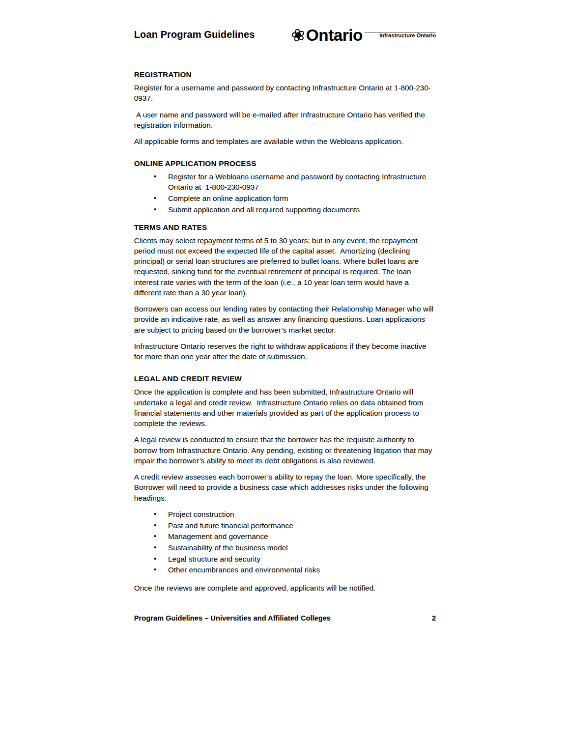Loan Program Guidelines
❀Ontario
Infrastructure Ontario
Registration
Register for a username and password by contacting Infrastructure Ontario at 1-800-230-0937.
A user name and password will be e-mailed after Infrastructure Ontario has verified the registration information.
All applicable forms and templates are available within the Webloans application.
Online Application Process
Register for a Webloans username and password by contacting Infrastructure Ontario at 1-800-230-0937
Complete an online application form
Submit application and all required supporting documents
Terms and Rates
Clients may select repayment terms of 5 to 30 years; but in any event, the repayment period must not exceed the expected life of the capital asset. Amortizing (declining principal) or serial loan structures are preferred to bullet loans. Where bullet loans are requested, sinking fund for the eventual retirement of principal is required. The loan interest rate varies with the term of the loan (i.e., a 10 year loan term would have a different rate than a 30 year loan).
Borrowers can access our lending rates by contacting their Relationship Manager who will provide an indicative rate, as well as answer any financing questions. Loan applications are subject to pricing based on the borrower’s market sector.
Infrastructure Ontario reserves the right to withdraw applications if they become inactive for more than one year after the date of submission.
Legal and Credit Review
Once the application is complete and has been submitted, Infrastructure Ontario will undertake a legal and credit review. Infrastructure Ontario relies on data obtained from financial statements and other materials provided as part of the application process to complete the reviews.
A legal review is conducted to ensure that the borrower has the requisite authority to borrow from Infrastructure Ontario. Any pending, existing or threatening litigation that may impair the borrower’s ability to meet its debt obligations is also reviewed.
A credit review assesses each borrower’s ability to repay the loan. More specifically, the Borrower will need to provide a business case which addresses risks under the following headings:
Project construction
Past and future financial performance
Management and governance
Sustainability of the business model
Legal structure and security
Other encumbrances and environmental risks
Once the reviews are complete and approved, applicants will be notified.
Program Guidelines – Universities and Affiliated Colleges 2